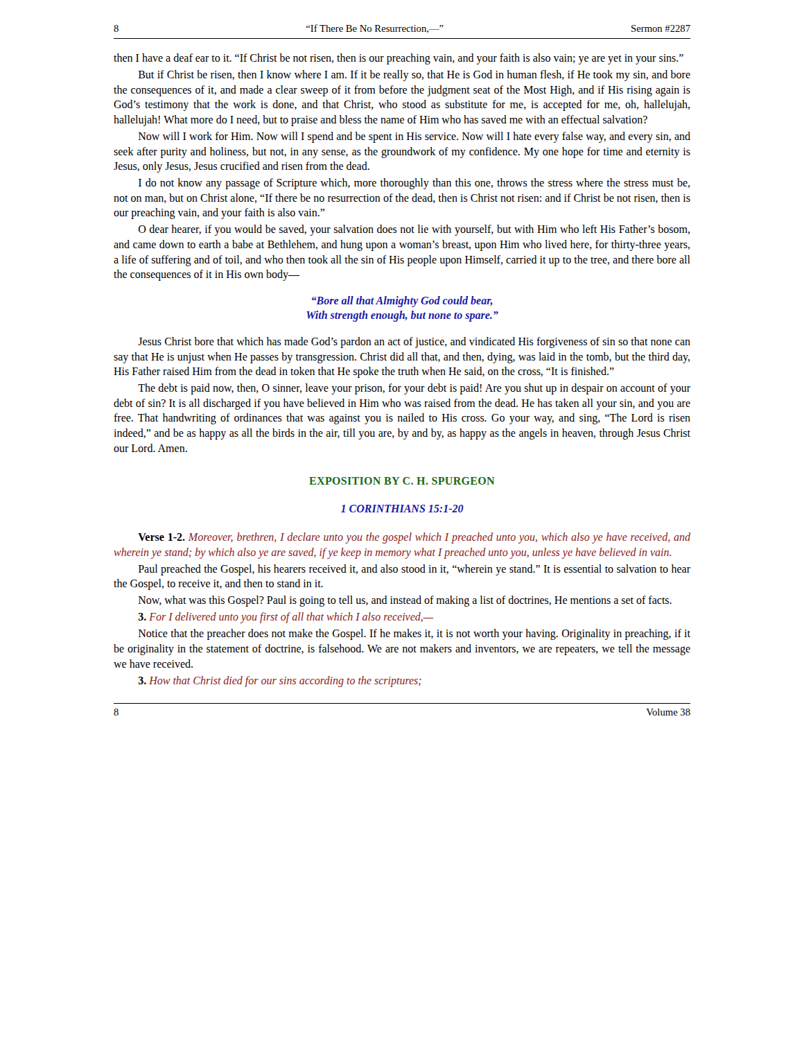8 “If There Be No Resurrection,—” Sermon #2287
then I have a deaf ear to it. “If Christ be not risen, then is our preaching vain, and your faith is also vain; ye are yet in your sins.”
But if Christ be risen, then I know where I am. If it be really so, that He is God in human flesh, if He took my sin, and bore the consequences of it, and made a clear sweep of it from before the judgment seat of the Most High, and if His rising again is God’s testimony that the work is done, and that Christ, who stood as substitute for me, is accepted for me, oh, hallelujah, hallelujah! What more do I need, but to praise and bless the name of Him who has saved me with an effectual salvation?
Now will I work for Him. Now will I spend and be spent in His service. Now will I hate every false way, and every sin, and seek after purity and holiness, but not, in any sense, as the groundwork of my confidence. My one hope for time and eternity is Jesus, only Jesus, Jesus crucified and risen from the dead.
I do not know any passage of Scripture which, more thoroughly than this one, throws the stress where the stress must be, not on man, but on Christ alone, “If there be no resurrection of the dead, then is Christ not risen: and if Christ be not risen, then is our preaching vain, and your faith is also vain.”
O dear hearer, if you would be saved, your salvation does not lie with yourself, but with Him who left His Father’s bosom, and came down to earth a babe at Bethlehem, and hung upon a woman’s breast, upon Him who lived here, for thirty-three years, a life of suffering and of toil, and who then took all the sin of His people upon Himself, carried it up to the tree, and there bore all the consequences of it in His own body—
“Bore all that Almighty God could bear,
With strength enough, but none to spare.”
Jesus Christ bore that which has made God’s pardon an act of justice, and vindicated His forgiveness of sin so that none can say that He is unjust when He passes by transgression. Christ did all that, and then, dying, was laid in the tomb, but the third day, His Father raised Him from the dead in token that He spoke the truth when He said, on the cross, “It is finished.”
The debt is paid now, then, O sinner, leave your prison, for your debt is paid! Are you shut up in despair on account of your debt of sin? It is all discharged if you have believed in Him who was raised from the dead. He has taken all your sin, and you are free. That handwriting of ordinances that was against you is nailed to His cross. Go your way, and sing, “The Lord is risen indeed,” and be as happy as all the birds in the air, till you are, by and by, as happy as the angels in heaven, through Jesus Christ our Lord. Amen.
EXPOSITION BY C. H. SPURGEON
1 CORINTHIANS 15:1-20
Verse 1-2. Moreover, brethren, I declare unto you the gospel which I preached unto you, which also ye have received, and wherein ye stand; by which also ye are saved, if ye keep in memory what I preached unto you, unless ye have believed in vain.
Paul preached the Gospel, his hearers received it, and also stood in it, “wherein ye stand.” It is essential to salvation to hear the Gospel, to receive it, and then to stand in it.
Now, what was this Gospel? Paul is going to tell us, and instead of making a list of doctrines, He mentions a set of facts.
3. For I delivered unto you first of all that which I also received,—
Notice that the preacher does not make the Gospel. If he makes it, it is not worth your having. Originality in preaching, if it be originality in the statement of doctrine, is falsehood. We are not makers and inventors, we are repeaters, we tell the message we have received.
3. How that Christ died for our sins according to the scriptures;
8 Volume 38